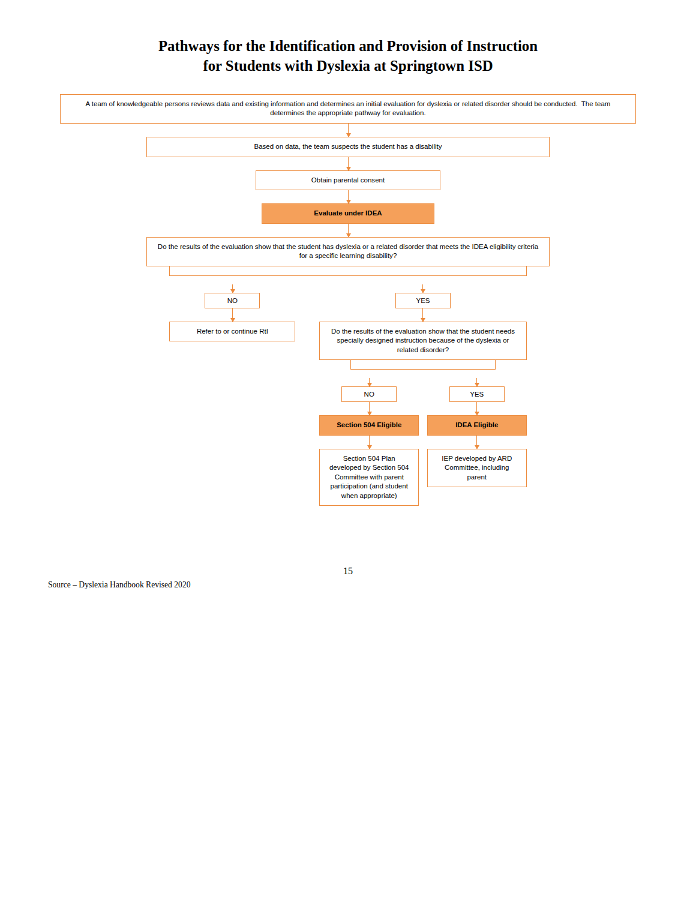Pathways for the Identification and Provision of Instruction
for Students with Dyslexia at Springtown ISD
A team of knowledgeable persons reviews data and existing information and determines an initial evaluation for dyslexia or related disorder should be conducted. The team determines the appropriate pathway for evaluation.
Based on data, the team suspects the student has a disability
Obtain parental consent
Evaluate under IDEA
Do the results of the evaluation show that the student has dyslexia or a related disorder that meets the IDEA eligibility criteria for a specific learning disability?
NO
Refer to or continue RtI
YES
Do the results of the evaluation show that the student needs specially designed instruction because of the dyslexia or related disorder?
NO
Section 504 Eligible
Section 504 Plan developed by Section 504 Committee with parent participation (and student when appropriate)
YES
IDEA Eligible
IEP developed by ARD Committee, including parent
15
Source – Dyslexia Handbook Revised 2020